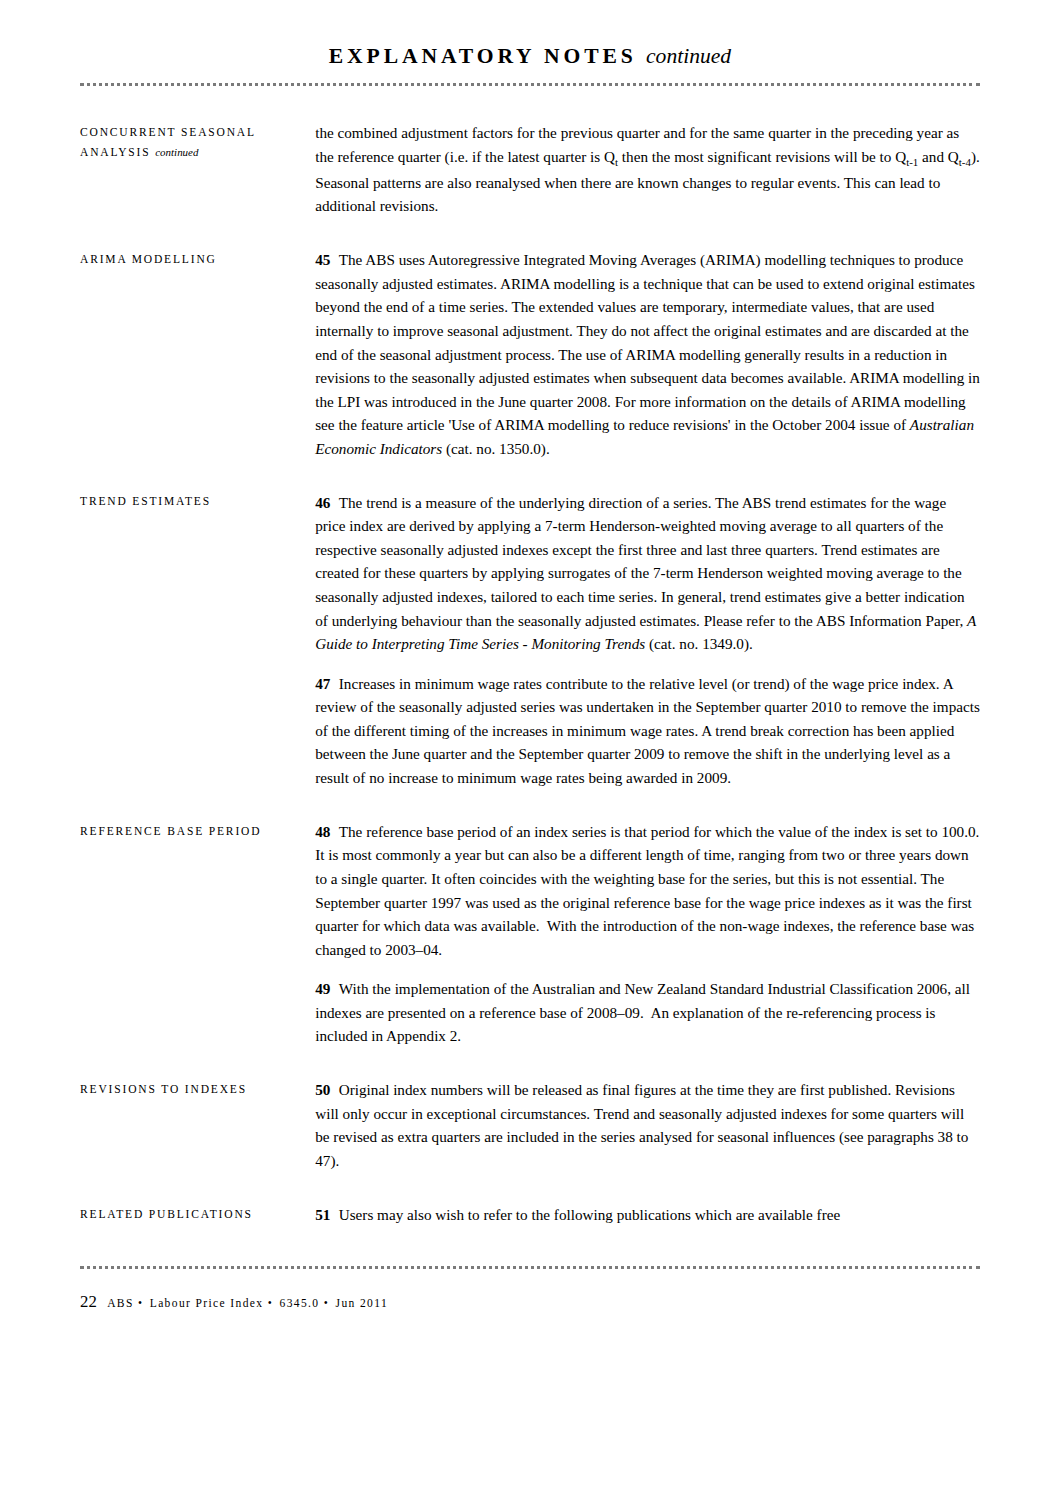Explanatory Notes continued
Concurrent Seasonal
Analysis continued
the combined adjustment factors for the previous quarter and for the same quarter in the preceding year as the reference quarter (i.e. if the latest quarter is Qt then the most significant revisions will be to Qt-1 and Qt-4). Seasonal patterns are also reanalysed when there are known changes to regular events. This can lead to additional revisions.
ARIMA Modelling
45 The ABS uses Autoregressive Integrated Moving Averages (ARIMA) modelling techniques to produce seasonally adjusted estimates. ARIMA modelling is a technique that can be used to extend original estimates beyond the end of a time series. The extended values are temporary, intermediate values, that are used internally to improve seasonal adjustment. They do not affect the original estimates and are discarded at the end of the seasonal adjustment process. The use of ARIMA modelling generally results in a reduction in revisions to the seasonally adjusted estimates when subsequent data becomes available. ARIMA modelling in the LPI was introduced in the June quarter 2008. For more information on the details of ARIMA modelling see the feature article 'Use of ARIMA modelling to reduce revisions' in the October 2004 issue of Australian Economic Indicators (cat. no. 1350.0).
Trend Estimates
46 The trend is a measure of the underlying direction of a series. The ABS trend estimates for the wage price index are derived by applying a 7-term Henderson-weighted moving average to all quarters of the respective seasonally adjusted indexes except the first three and last three quarters. Trend estimates are created for these quarters by applying surrogates of the 7-term Henderson weighted moving average to the seasonally adjusted indexes, tailored to each time series. In general, trend estimates give a better indication of underlying behaviour than the seasonally adjusted estimates. Please refer to the ABS Information Paper, A Guide to Interpreting Time Series - Monitoring Trends (cat. no. 1349.0).
47 Increases in minimum wage rates contribute to the relative level (or trend) of the wage price index. A review of the seasonally adjusted series was undertaken in the September quarter 2010 to remove the impacts of the different timing of the increases in minimum wage rates. A trend break correction has been applied between the June quarter and the September quarter 2009 to remove the shift in the underlying level as a result of no increase to minimum wage rates being awarded in 2009.
Reference Base Period
48 The reference base period of an index series is that period for which the value of the index is set to 100.0. It is most commonly a year but can also be a different length of time, ranging from two or three years down to a single quarter. It often coincides with the weighting base for the series, but this is not essential. The September quarter 1997 was used as the original reference base for the wage price indexes as it was the first quarter for which data was available. With the introduction of the non-wage indexes, the reference base was changed to 2003–04.
49 With the implementation of the Australian and New Zealand Standard Industrial Classification 2006, all indexes are presented on a reference base of 2008–09. An explanation of the re-referencing process is included in Appendix 2.
Revisions to Indexes
50 Original index numbers will be released as final figures at the time they are first published. Revisions will only occur in exceptional circumstances. Trend and seasonally adjusted indexes for some quarters will be revised as extra quarters are included in the series analysed for seasonal influences (see paragraphs 38 to 47).
Related Publications
51 Users may also wish to refer to the following publications which are available free
22 ABS • Labour Price Index • 6345.0 • Jun 2011